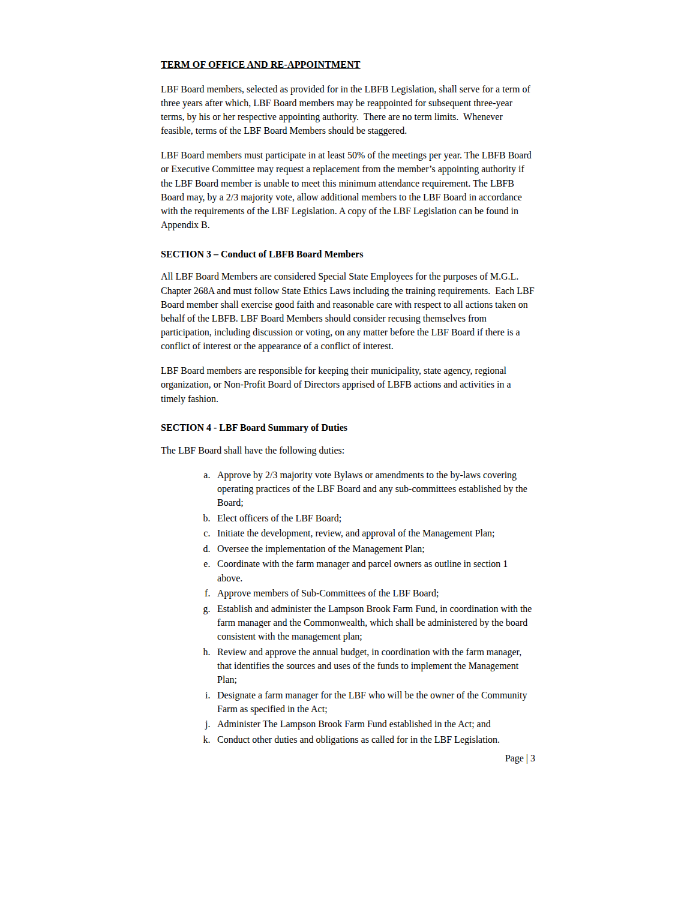TERM OF OFFICE AND RE-APPOINTMENT
LBF Board members, selected as provided for in the LBFB Legislation, shall serve for a term of three years after which, LBF Board members may be reappointed for subsequent three-year terms, by his or her respective appointing authority. There are no term limits. Whenever feasible, terms of the LBF Board Members should be staggered.
LBF Board members must participate in at least 50% of the meetings per year. The LBFB Board or Executive Committee may request a replacement from the member’s appointing authority if the LBF Board member is unable to meet this minimum attendance requirement. The LBFB Board may, by a 2/3 majority vote, allow additional members to the LBF Board in accordance with the requirements of the LBF Legislation. A copy of the LBF Legislation can be found in Appendix B.
SECTION 3 – Conduct of LBFB Board Members
All LBF Board Members are considered Special State Employees for the purposes of M.G.L. Chapter 268A and must follow State Ethics Laws including the training requirements. Each LBF Board member shall exercise good faith and reasonable care with respect to all actions taken on behalf of the LBFB. LBF Board Members should consider recusing themselves from participation, including discussion or voting, on any matter before the LBF Board if there is a conflict of interest or the appearance of a conflict of interest.
LBF Board members are responsible for keeping their municipality, state agency, regional organization, or Non-Profit Board of Directors apprised of LBFB actions and activities in a timely fashion.
SECTION 4 - LBF Board Summary of Duties
The LBF Board shall have the following duties:
Approve by 2/3 majority vote Bylaws or amendments to the by-laws covering operating practices of the LBF Board and any sub-committees established by the Board;
Elect officers of the LBF Board;
Initiate the development, review, and approval of the Management Plan;
Oversee the implementation of the Management Plan;
Coordinate with the farm manager and parcel owners as outline in section 1 above.
Approve members of Sub-Committees of the LBF Board;
Establish and administer the Lampson Brook Farm Fund, in coordination with the farm manager and the Commonwealth, which shall be administered by the board consistent with the management plan;
Review and approve the annual budget, in coordination with the farm manager, that identifies the sources and uses of the funds to implement the Management Plan;
Designate a farm manager for the LBF who will be the owner of the Community Farm as specified in the Act;
Administer The Lampson Brook Farm Fund established in the Act; and
Conduct other duties and obligations as called for in the LBF Legislation.
Page | 3